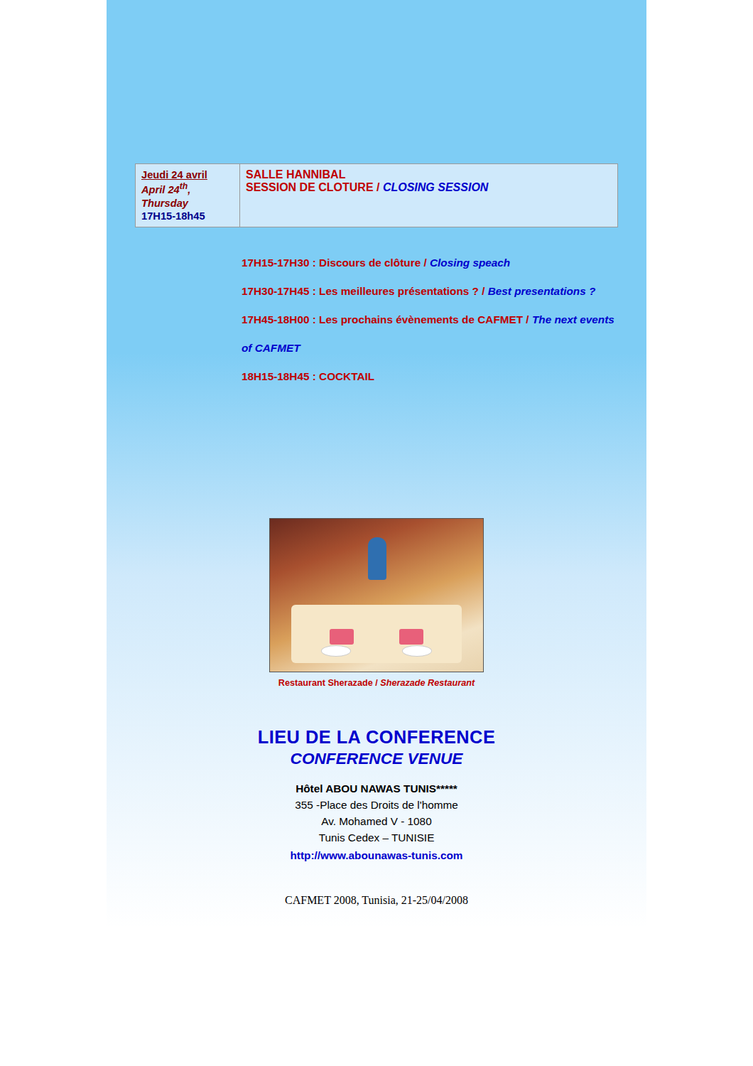| Jeudi 24 avril April 24 th , Thursday 17H15-18h45 | SALLE HANNIBAL SESSION DE CLOTURE / CLOSING SESSION |
17H15-17H30 : Discours de clôture / Closing speach
17H30-17H45 : Les meilleures présentations ? / Best presentations ?
17H45-18H00 : Les prochains évènements de CAFMET / The next events of CAFMET
18H15-18H45 : COCKTAIL
Restaurant Sherazade / Sherazade Restaurant
LIEU DE LA CONFERENCE
CONFERENCE VENUE
Hôtel ABOU NAWAS TUNIS*****
355 -Place des Droits de l'homme
Av. Mohamed V - 1080
Tunis Cedex – TUNISIE
http://www.abounawas-tunis.com
CAFMET 2008, Tunisia, 21-25/04/2008